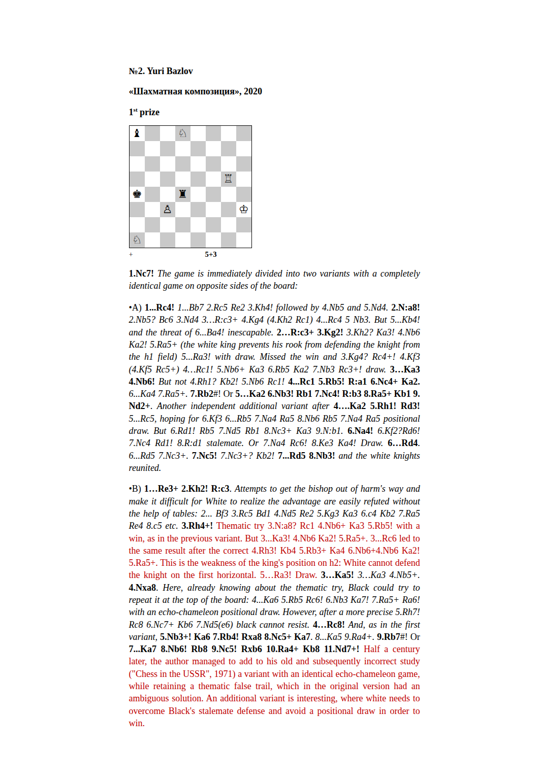№2. Yuri Bazlov
«Шахматная композиция», 2020
1st prize
| ♝ | | | ♘ | | | | |
| | | | | | | ♖ | |
| ♚ | | | ♜ | | | | |
| | | ♙ | | | | | ♔ |
| ♘ | | | | | | | |
+ 5+3
1.Nc7! The game is immediately divided into two variants with a completely identical game on opposite sides of the board:
•A) 1...Rc4! 1...Bb7 2.Rc5 Re2 3.Kh4! followed by 4.Nb5 and 5.Nd4. 2.N:a8! 2.Nb5? Bc6 3.Nd4 3…R:c3+ 4.Kg4 (4.Kh2 Rc1) 4...Rc4 5 Nb3. But 5...Kb4! and the threat of 6...Ba4! inescapable. 2…R:c3+ 3.Kg2! 3.Kh2? Ka3! 4.Nb6 Ka2! 5.Ra5+ (the white king prevents his rook from defending the knight from the h1 field) 5...Ra3! with draw. Missed the win and 3.Kg4? Rc4+! 4.Kf3 (4.Kf5 Rc5+) 4…Rc1! 5.Nb6+ Ka3 6.Rb5 Ka2 7.Nb3 Rc3+! draw. 3…Ka3 4.Nb6! But not 4.Rh1? Kb2! 5.Nb6 Rc1! 4...Rc1 5.Rb5! R:a1 6.Nc4+ Ka2. 6...Ka4 7.Ra5+. 7.Rb2#! Or 5…Ka2 6.Nb3! Rb1 7.Nc4! R:b3 8.Ra5+ Kb1 9. Nd2+. Another independent additional variant after 4….Ka2 5.Rh1! Rd3! 5...Rc5, hoping for 6.Kf3 6...Rb5 7.Na4 Ra5 8.Nb6 Rb5 7.Na4 Ra5 positional draw. But 6.Rd1! Rb5 7.Nd5 Rb1 8.Nc3+ Ka3 9.N:b1. 6.Na4! 6.Kf2?Rd6! 7.Nc4 Rd1! 8.R:d1 stalemate. Or 7.Na4 Rc6! 8.Ke3 Ka4! Draw. 6…Rd4. 6...Rd5 7.Nc3+. 7.Nc5! 7.Nc3+? Kb2! 7...Rd5 8.Nb3! and the white knights reunited.
•B) 1…Re3+ 2.Kh2! R:c3. Attempts to get the bishop out of harm's way and make it difficult for White to realize the advantage are easily refuted without the help of tables: 2... Bf3 3.Rc5 Bd1 4.Nd5 Re2 5.Kg3 Ka3 6.c4 Kb2 7.Ra5 Re4 8.c5 etc. 3.Rh4+! Thematic try 3.N:a8? Rc1 4.Nb6+ Ka3 5.Rb5! with a win, as in the previous variant. But 3...Ka3! 4.Nb6 Ka2! 5.Ra5+. 3...Rc6 led to the same result after the correct 4.Rh3! Kb4 5.Rb3+ Ka4 6.Nb6+4.Nb6 Ka2! 5.Ra5+. This is the weakness of the king's position on h2: White cannot defend the knight on the first horizontal. 5…Ra3! Draw. 3…Ka5! 3…Ka3 4.Nb5+. 4.Nxa8. Here, already knowing about the thematic try, Black could try to repeat it at the top of the board: 4...Ka6 5.Rb5 Rc6! 6.Nb3 Ka7! 7.Ra5+ Ra6! with an echo-chameleon positional draw. However, after a more precise 5.Rh7! Rc8 6.Nc7+ Kb6 7.Nd5(e6) black cannot resist. 4…Rc8! And, as in the first variant, 5.Nb3+! Ka6 7.Rb4! Rxa8 8.Nc5+ Ka7. 8...Ka5 9.Ra4+. 9.Rb7#! Or 7...Ka7 8.Nb6! Rb8 9.Nc5! Rxb6 10.Ra4+ Kb8 11.Nd7+! Half a century later, the author managed to add to his old and subsequently incorrect study ("Chess in the USSR", 1971) a variant with an identical echo-chameleon game, while retaining a thematic false trail, which in the original version had an ambiguous solution. An additional variant is interesting, where white needs to overcome Black's stalemate defense and avoid a positional draw in order to win.